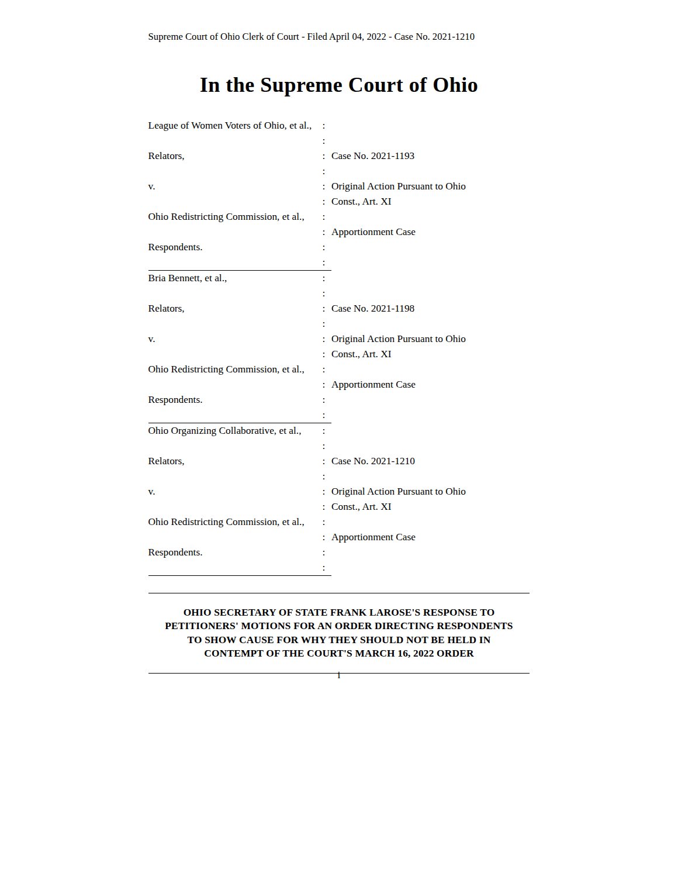Supreme Court of Ohio Clerk of Court - Filed April 04, 2022 - Case No. 2021-1210
In the Supreme Court of Ohio
| League of Women Voters of Ohio, et al., | : | |
| | : | |
| Relators, | : | Case No. 2021-1193 |
| | : | |
| v. | : | Original Action Pursuant to Ohio |
| | : | Const., Art. XI |
| Ohio Redistricting Commission, et al., | : | |
| | : | Apportionment Case |
| Respondents. | : | |
| | : | |
| Bria Bennett, et al., | : | |
| | : | |
| Relators, | : | Case No. 2021-1198 |
| | : | |
| v. | : | Original Action Pursuant to Ohio |
| | : | Const., Art. XI |
| Ohio Redistricting Commission, et al., | : | |
| | : | Apportionment Case |
| Respondents. | : | |
| | : | |
| Ohio Organizing Collaborative, et al., | : | |
| | : | |
| Relators, | : | Case No. 2021-1210 |
| | : | |
| v. | : | Original Action Pursuant to Ohio |
| | : | Const., Art. XI |
| Ohio Redistricting Commission, et al., | : | |
| | : | Apportionment Case |
| Respondents. | : | |
| | : | |
OHIO SECRETARY OF STATE FRANK LAROSE'S RESPONSE TO
PETITIONERS' MOTIONS FOR AN ORDER DIRECTING RESPONDENTS
TO SHOW CAUSE FOR WHY THEY SHOULD NOT BE HELD IN
CONTEMPT OF THE COURT'S MARCH 16, 2022 ORDER
i